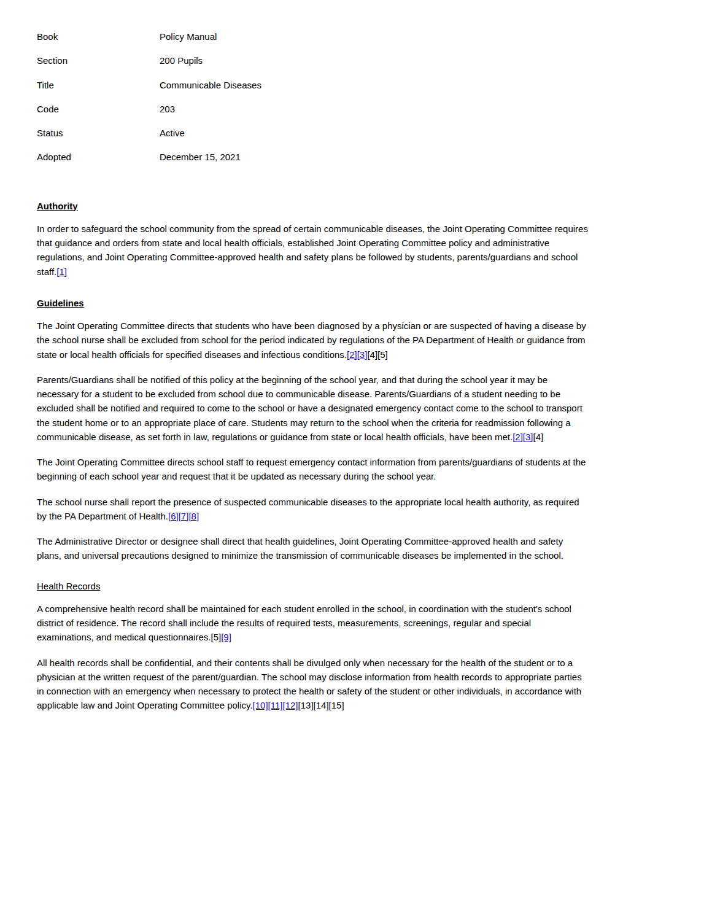| Book | Policy Manual |
| Section | 200 Pupils |
| Title | Communicable Diseases |
| Code | 203 |
| Status | Active |
| Adopted | December 15, 2021 |
Authority
In order to safeguard the school community from the spread of certain communicable diseases, the Joint Operating Committee requires that guidance and orders from state and local health officials, established Joint Operating Committee policy and administrative regulations, and Joint Operating Committee-approved health and safety plans be followed by students, parents/guardians and school staff.[1]
Guidelines
The Joint Operating Committee directs that students who have been diagnosed by a physician or are suspected of having a disease by the school nurse shall be excluded from school for the period indicated by regulations of the PA Department of Health or guidance from state or local health officials for specified diseases and infectious conditions.[2][3][4][5]
Parents/Guardians shall be notified of this policy at the beginning of the school year, and that during the school year it may be necessary for a student to be excluded from school due to communicable disease. Parents/Guardians of a student needing to be excluded shall be notified and required to come to the school or have a designated emergency contact come to the school to transport the student home or to an appropriate place of care. Students may return to the school when the criteria for readmission following a communicable disease, as set forth in law, regulations or guidance from state or local health officials, have been met.[2][3][4]
The Joint Operating Committee directs school staff to request emergency contact information from parents/guardians of students at the beginning of each school year and request that it be updated as necessary during the school year.
The school nurse shall report the presence of suspected communicable diseases to the appropriate local health authority, as required by the PA Department of Health.[6][7][8]
The Administrative Director or designee shall direct that health guidelines, Joint Operating Committee-approved health and safety plans, and universal precautions designed to minimize the transmission of communicable diseases be implemented in the school.
Health Records
A comprehensive health record shall be maintained for each student enrolled in the school, in coordination with the student's school district of residence. The record shall include the results of required tests, measurements, screenings, regular and special examinations, and medical questionnaires.[5][9]
All health records shall be confidential, and their contents shall be divulged only when necessary for the health of the student or to a physician at the written request of the parent/guardian. The school may disclose information from health records to appropriate parties in connection with an emergency when necessary to protect the health or safety of the student or other individuals, in accordance with applicable law and Joint Operating Committee policy.[10][11][12][13][14][15]